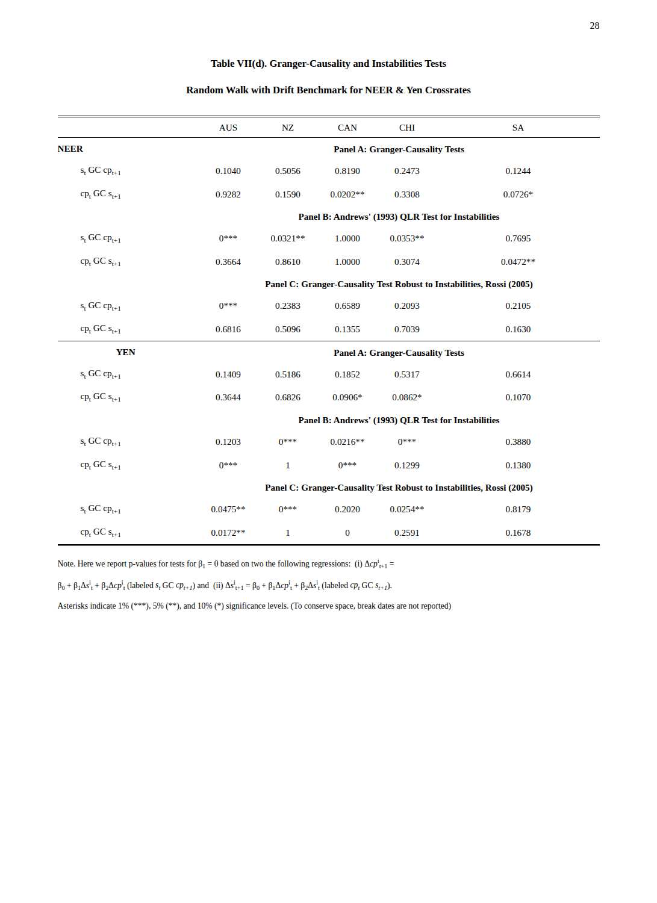28
Table VII(d). Granger-Causality and Instabilities Tests
Random Walk with Drift Benchmark for NEER & Yen Crossrates
| | AUS | NZ | CAN | CHI | SA |
| --- | --- | --- | --- | --- | --- |
| NEER | Panel A: Granger-Causality Tests |
| s t GC cp t+1 | 0.1040 | 0.5056 | 0.8190 | 0.2473 | 0.1244 |
| cp t GC s t+1 | 0.9282 | 0.1590 | 0.0202** | 0.3308 | 0.0726* |
| | Panel B: Andrews' (1993) QLR Test for Instabilities |
| s t GC cp t+1 | 0*** | 0.0321** | 1.0000 | 0.0353** | 0.7695 |
| cp t GC s t+1 | 0.3664 | 0.8610 | 1.0000 | 0.3074 | 0.0472** |
| | Panel C: Granger-Causality Test Robust to Instabilities, Rossi (2005) |
| s t GC cp t+1 | 0*** | 0.2383 | 0.6589 | 0.2093 | 0.2105 |
| cp t GC s t+1 | 0.6816 | 0.5096 | 0.1355 | 0.7039 | 0.1630 |
| YEN | Panel A: Granger-Causality Tests |
| s t GC cp t+1 | 0.1409 | 0.5186 | 0.1852 | 0.5317 | 0.6614 |
| cp t GC s t+1 | 0.3644 | 0.6826 | 0.0906* | 0.0862* | 0.1070 |
| | Panel B: Andrews' (1993) QLR Test for Instabilities |
| s t GC cp t+1 | 0.1203 | 0*** | 0.0216** | 0*** | 0.3880 |
| cp t GC s t+1 | 0*** | 1 | 0*** | 0.1299 | 0.1380 |
| | Panel C: Granger-Causality Test Robust to Instabilities, Rossi (2005) |
| s t GC cp t+1 | 0.0475** | 0*** | 0.2020 | 0.0254** | 0.8179 |
| cp t GC s t+1 | 0.0172** | 1 | 0 | 0.2591 | 0.1678 |
Note. Here we report p-values for tests for β1 = 0 based on two the following regressions: (i) Δcpit+1 =
β0 + β1Δsit + β2Δcpit (labeled st GC cpt+1) and (ii) Δsit+1 = β0 + β1Δcpit + β2Δsit (labeled cpt GC st+1).
Asterisks indicate 1% (***), 5% (**), and 10% (*) significance levels. (To conserve space, break dates are not reported)